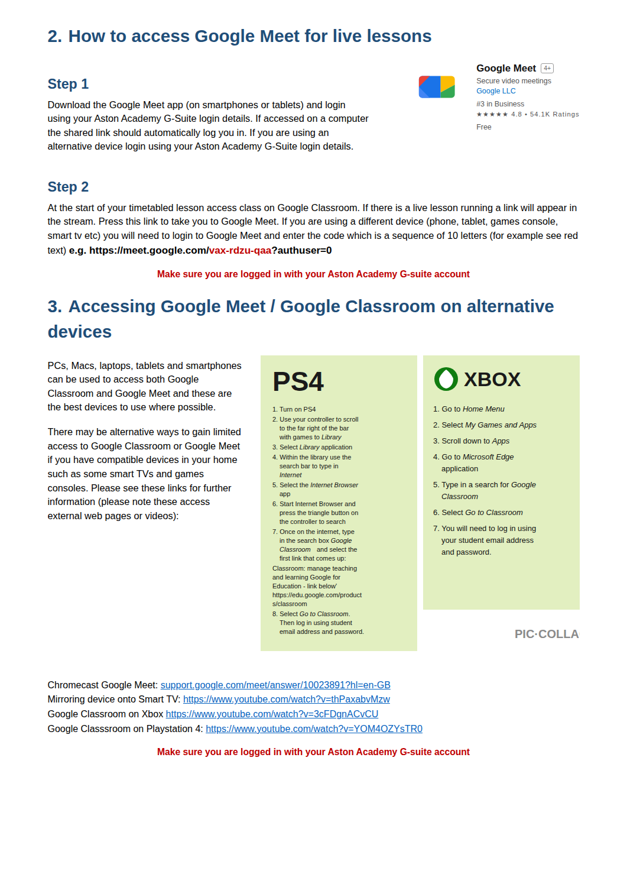2. How to access Google Meet for live lessons
Google Meet 4+
Secure video meetings
Google LLC
#3 in Business
★★★★★ 4.8 • 54.1K Ratings
Free
Step 1
Download the Google Meet app (on smartphones or tablets) and login using your Aston Academy G-Suite login details. If accessed on a computer the shared link should automatically log you in. If you are using an alternative device login using your Aston Academy G-Suite login details.
Step 2
At the start of your timetabled lesson access class on Google Classroom. If there is a live lesson running a link will appear in the stream. Press this link to take you to Google Meet. If you are using a different device (phone, tablet, games console, smart tv etc) you will need to login to Google Meet and enter the code which is a sequence of 10 letters (for example see red text) e.g. https://meet.google.com/vax-rdzu-qaa?authuser=0
Make sure you are logged in with your Aston Academy G-suite account
3. Accessing Google Meet / Google Classroom on alternative devices
PS4 1. Turn on PS4 2. Use your controller to scroll to the far right of the bar with games to Library 3. Select Library application 4. Within the library use the search bar to type in Internet 5. Select the Internet Browser app 6. Start Internet Browser and press the triangle button on the controller to search 7. Once on the internet, type in the search box Google Classroom and select the first link that comes up: Classroom: manage teaching and learning Google for Education - link below' https://edu.google.com/product s/classroom 8. Select Go to Classroom. Then log in using student email address and password. XBOX 1. Go to Home Menu 2. Select My Games and Apps 3. Scroll down to Apps 4. Go to Microsoft Edge application 5. Type in a search for Google Classroom 6. Select Go to Classroom 7. You will need to log in using your student email address and password. PIC·COLLAGE
PCs, Macs, laptops, tablets and smartphones can be used to access both Google Classroom and Google Meet and these are the best devices to use where possible.
There may be alternative ways to gain limited access to Google Classroom or Google Meet if you have compatible devices in your home such as some smart TVs and games consoles. Please see these links for further information (please note these access external web pages or videos):
Chromecast Google Meet: support.google.com/meet/answer/10023891?hl=en-GB
Mirroring device onto Smart TV: https://www.youtube.com/watch?v=thPaxabvMzw
Google Classroom on Xbox https://www.youtube.com/watch?v=3cFDgnACvCU
Google Classsroom on Playstation 4: https://www.youtube.com/watch?v=YOM4OZYsTR0
Make sure you are logged in with your Aston Academy G-suite account